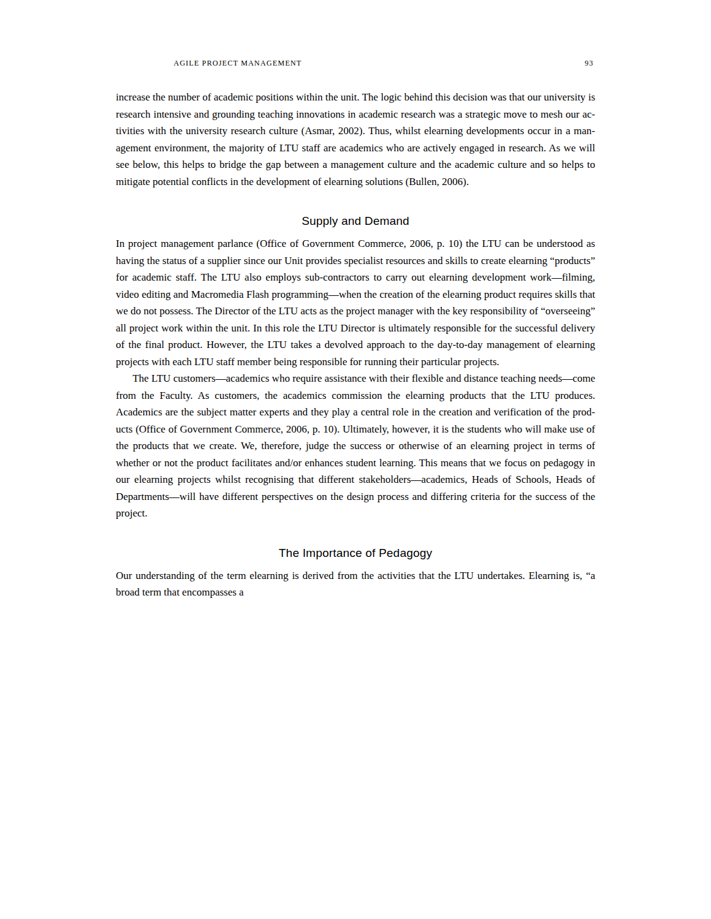AGILE PROJECT MANAGEMENT 93
increase the number of academic positions within the unit. The logic behind this decision was that our university is research intensive and grounding teaching innovations in academic research was a strategic move to mesh our activities with the university research culture (Asmar, 2002). Thus, whilst elearning developments occur in a management environment, the majority of LTU staff are academics who are actively engaged in research. As we will see below, this helps to bridge the gap between a management culture and the academic culture and so helps to mitigate potential conflicts in the development of elearning solutions (Bullen, 2006).
Supply and Demand
In project management parlance (Office of Government Commerce, 2006, p. 10) the LTU can be understood as having the status of a supplier since our Unit provides specialist resources and skills to create elearning “products” for academic staff. The LTU also employs sub-contractors to carry out elearning development work—filming, video editing and Macromedia Flash programming—when the creation of the elearning product requires skills that we do not possess. The Director of the LTU acts as the project manager with the key responsibility of “overseeing” all project work within the unit. In this role the LTU Director is ultimately responsible for the successful delivery of the final product. However, the LTU takes a devolved approach to the day-to-day management of elearning projects with each LTU staff member being responsible for running their particular projects.
The LTU customers—academics who require assistance with their flexible and distance teaching needs—come from the Faculty. As customers, the academics commission the elearning products that the LTU produces. Academics are the subject matter experts and they play a central role in the creation and verification of the products (Office of Government Commerce, 2006, p. 10). Ultimately, however, it is the students who will make use of the products that we create. We, therefore, judge the success or otherwise of an elearning project in terms of whether or not the product facilitates and/or enhances student learning. This means that we focus on pedagogy in our elearning projects whilst recognising that different stakeholders—academics, Heads of Schools, Heads of Departments—will have different perspectives on the design process and differing criteria for the success of the project.
The Importance of Pedagogy
Our understanding of the term elearning is derived from the activities that the LTU undertakes. Elearning is, “a broad term that encompasses a